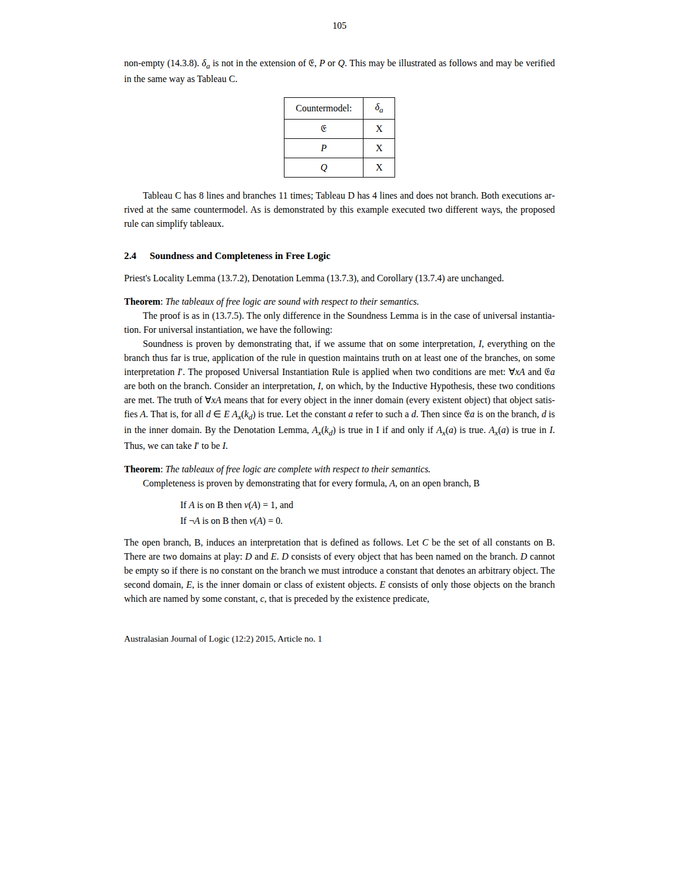105
non-empty (14.3.8). δa is not in the extension of 𝔈, P or Q. This may be illustrated as follows and may be verified in the same way as Tableau C.
| Countermodel: | δ a |
| 𝔈 | X |
| P | X |
| Q | X |
Tableau C has 8 lines and branches 11 times; Tableau D has 4 lines and does not branch. Both executions arrived at the same countermodel. As is demonstrated by this example executed two different ways, the proposed rule can simplify tableaux.
2.4 Soundness and Completeness in Free Logic
Priest's Locality Lemma (13.7.2), Denotation Lemma (13.7.3), and Corollary (13.7.4) are unchanged.
Theorem: The tableaux of free logic are sound with respect to their semantics.
The proof is as in (13.7.5). The only difference in the Soundness Lemma is in the case of universal instantiation. For universal instantiation, we have the following:
Soundness is proven by demonstrating that, if we assume that on some interpretation, I, everything on the branch thus far is true, application of the rule in question maintains truth on at least one of the branches, on some interpretation I′. The proposed Universal Instantiation Rule is applied when two conditions are met: ∀xA and 𝔈a are both on the branch. Consider an interpretation, I, on which, by the Inductive Hypothesis, these two conditions are met. The truth of ∀xA means that for every object in the inner domain (every existent object) that object satisfies A. That is, for all d ∈ E Ax(kd) is true. Let the constant a refer to such a d. Then since 𝔈a is on the branch, d is in the inner domain. By the Denotation Lemma, Ax(kd) is true in I if and only if Ax(a) is true. Ax(a) is true in I. Thus, we can take I′ to be I.
Theorem: The tableaux of free logic are complete with respect to their semantics.
Completeness is proven by demonstrating that for every formula, A, on an open branch, B
If A is on B then v(A) = 1, and
If ¬A is on B then v(A) = 0.
The open branch, B, induces an interpretation that is defined as follows. Let C be the set of all constants on B. There are two domains at play: D and E. D consists of every object that has been named on the branch. D cannot be empty so if there is no constant on the branch we must introduce a constant that denotes an arbitrary object. The second domain, E, is the inner domain or class of existent objects. E consists of only those objects on the branch which are named by some constant, c, that is preceded by the existence predicate,
Australasian Journal of Logic (12:2) 2015, Article no. 1